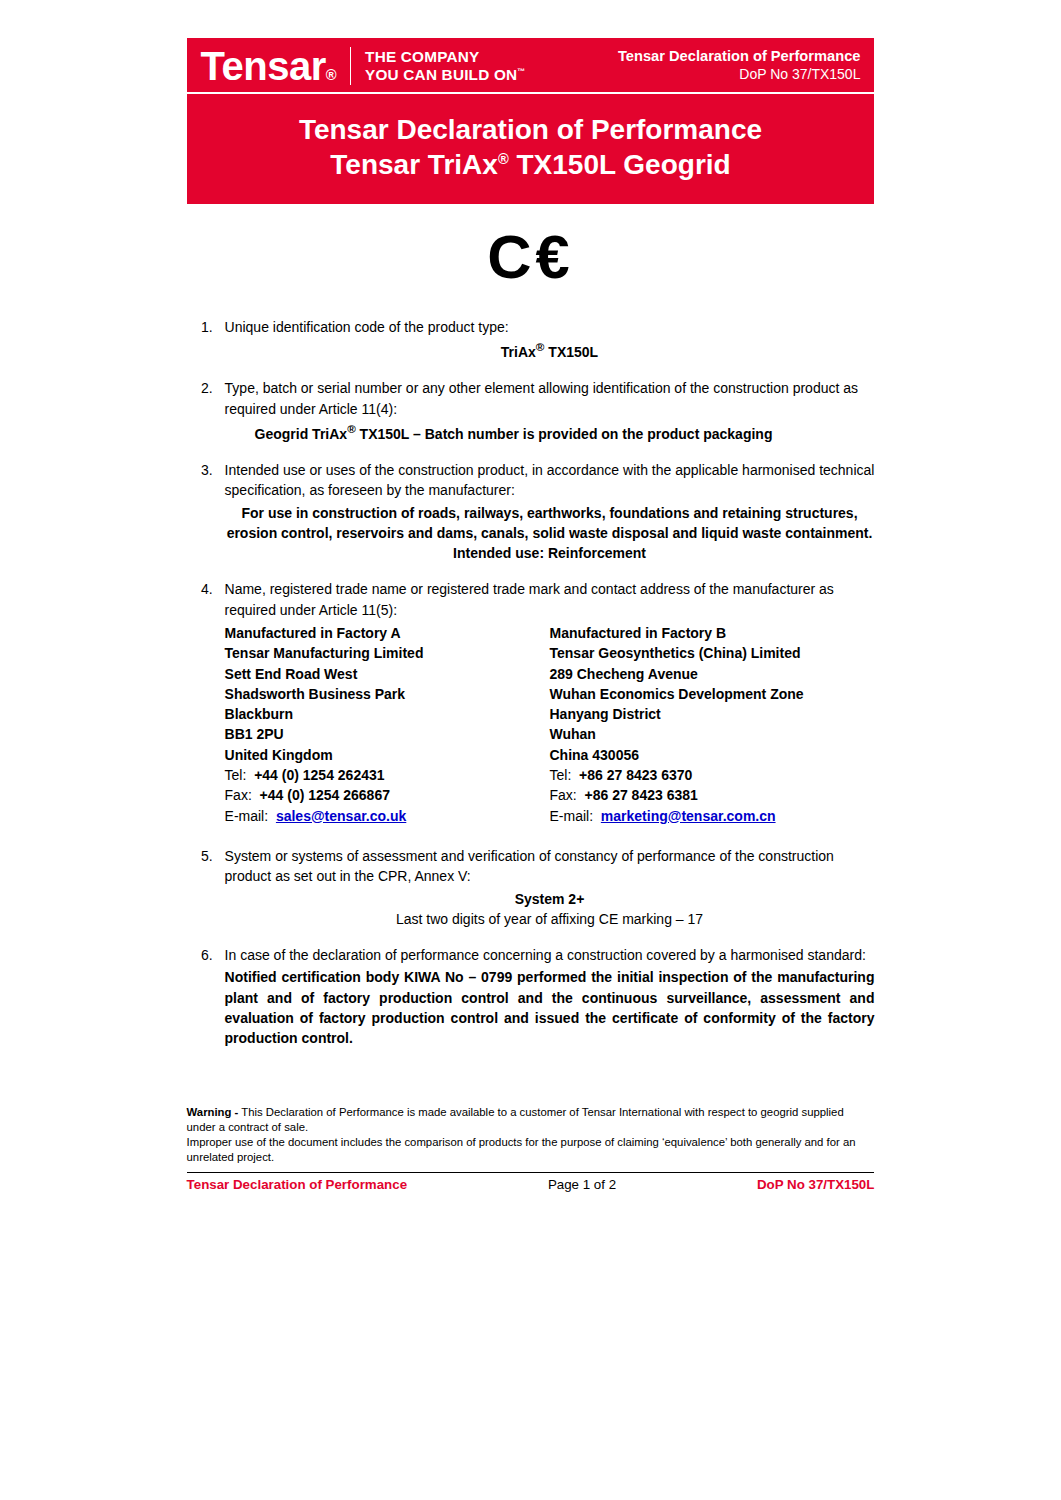Tensar®
THE COMPANY
YOU CAN BUILD ON™
Tensar Declaration of Performance
DoP No 37/TX150L
Tensar Declaration of Performance
Tensar TriAx® TX150L Geogrid
C€
Unique identification code of the product type: TriAx® TX150L
Type, batch or serial number or any other element allowing identification of the construction product as required under Article 11(4): Geogrid TriAx® TX150L – Batch number is provided on the product packaging
Intended use or uses of the construction product, in accordance with the applicable harmonised technical specification, as foreseen by the manufacturer: For use in construction of roads, railways, earthworks, foundations and retaining structures, erosion control, reservoirs and dams, canals, solid waste disposal and liquid waste containment.
Intended use: Reinforcement
Name, registered trade name or registered trade mark and contact address of the manufacturer as required under Article 11(5):
| Manufactured in Factory A Tensar Manufacturing Limited Sett End Road West Shadsworth Business Park Blackburn BB1 2PU United Kingdom Tel: +44 (0) 1254 262431 Fax: +44 (0) 1254 266867 E-mail: sales@tensar.co.uk | Manufactured in Factory B Tensar Geosynthetics (China) Limited 289 Checheng Avenue Wuhan Economics Development Zone Hanyang District Wuhan China 430056 Tel: +86 27 8423 6370 Fax: +86 27 8423 6381 E-mail: marketing@tensar.com.cn |
System or systems of assessment and verification of constancy of performance of the construction product as set out in the CPR, Annex V: System 2+ Last two digits of year of affixing CE marking – 17
In case of the declaration of performance concerning a construction covered by a harmonised standard: Notified certification body KIWA No – 0799 performed the initial inspection of the manufacturing plant and of factory production control and the continuous surveillance, assessment and evaluation of factory production control and issued the certificate of conformity of the factory production control.
Warning - This Declaration of Performance is made available to a customer of Tensar International with respect to geogrid supplied under a contract of sale.
Improper use of the document includes the comparison of products for the purpose of claiming ‘equivalence’ both generally and for an unrelated project.
Tensar Declaration of Performance
Page 1 of 2
DoP No 37/TX150L